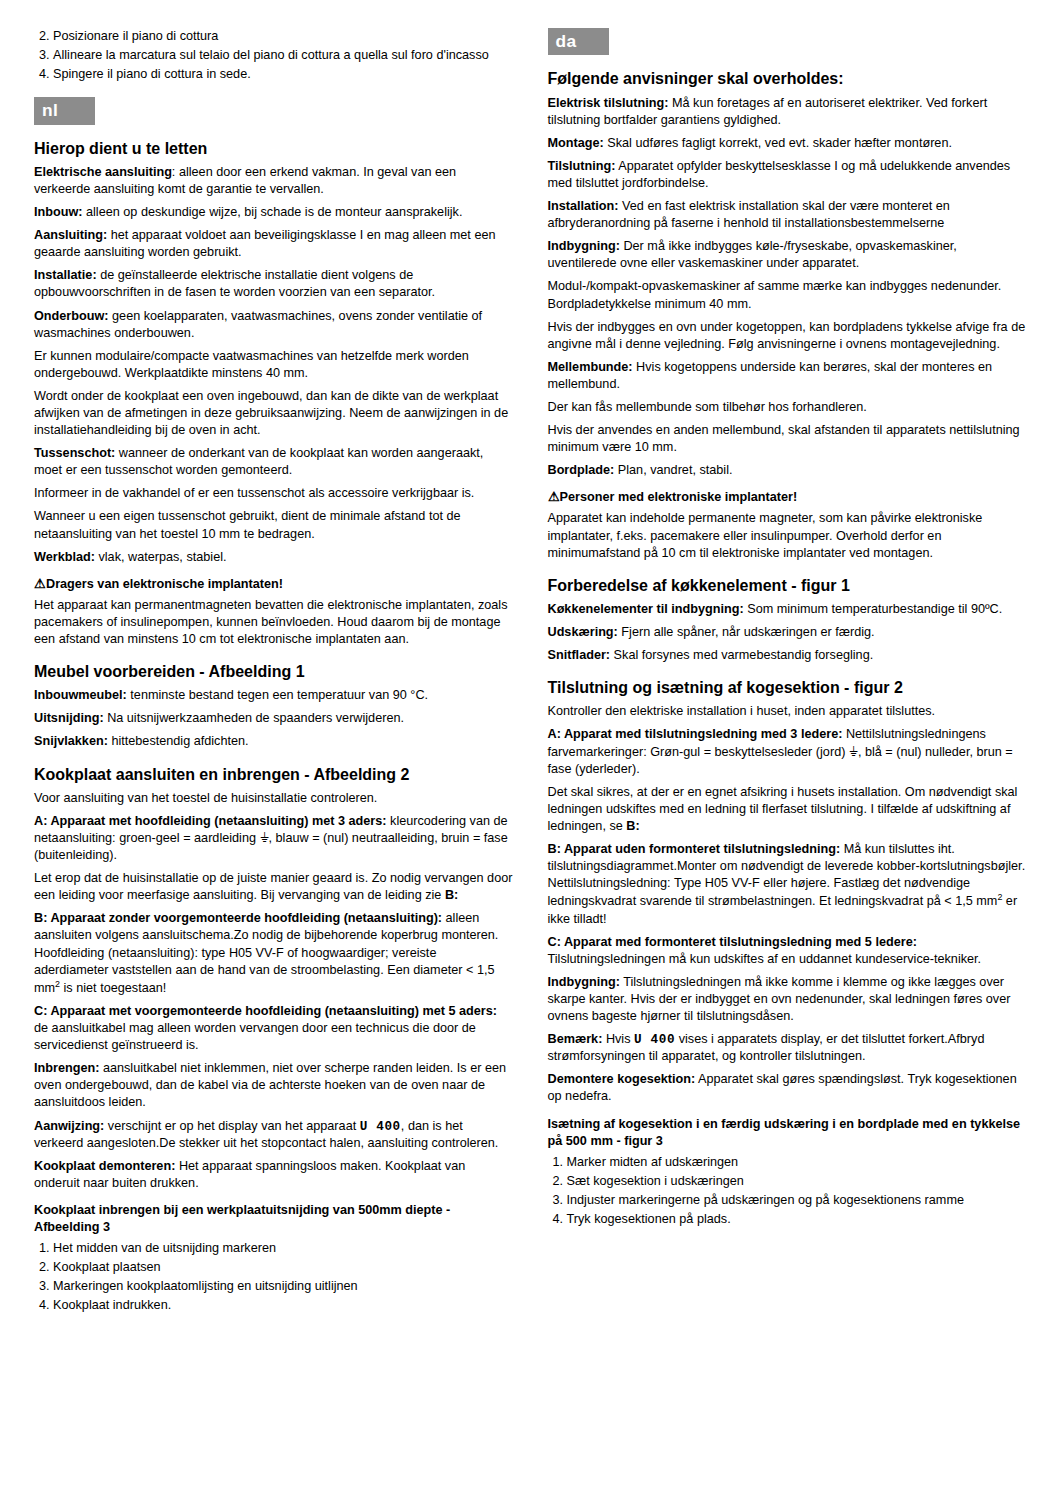Posizionare il piano di cottura
Allineare la marcatura sul telaio del piano di cottura a quella sul foro d'incasso
Spingere il piano di cottura in sede.
nl
Hierop dient u te letten
Elektrische aansluiting: alleen door een erkend vakman. In geval van een verkeerde aansluiting komt de garantie te vervallen.
Inbouw: alleen op deskundige wijze, bij schade is de monteur aansprakelijk.
Aansluiting: het apparaat voldoet aan beveiligingsklasse I en mag alleen met een geaarde aansluiting worden gebruikt.
Installatie: de geïnstalleerde elektrische installatie dient volgens de opbouwvoorschriften in de fasen te worden voorzien van een separator.
Onderbouw: geen koelapparaten, vaatwasmachines, ovens zonder ventilatie of wasmachines onderbouwen.
Er kunnen modulaire/compacte vaatwasmachines van hetzelfde merk worden ondergebouwd. Werkplaatdikte minstens 40 mm.
Wordt onder de kookplaat een oven ingebouwd, dan kan de dikte van de werkplaat afwijken van de afmetingen in deze gebruiksaanwijzing. Neem de aanwijzingen in de installatiehandleiding bij de oven in acht.
Tussenschot: wanneer de onderkant van de kookplaat kan worden aangeraakt, moet er een tussenschot worden gemonteerd.
Informeer in de vakhandel of er een tussenschot als accessoire verkrijgbaar is.
Wanneer u een eigen tussenschot gebruikt, dient de minimale afstand tot de netaansluiting van het toestel 10 mm te bedragen.
Werkblad: vlak, waterpas, stabiel.
Dragers van elektronische implantaten!
Het apparaat kan permanentmagneten bevatten die elektronische implantaten, zoals pacemakers of insulinepompen, kunnen beïnvloeden. Houd daarom bij de montage een afstand van minstens 10 cm tot elektronische implantaten aan.
Meubel voorbereiden - Afbeelding 1
Inbouwmeubel: tenminste bestand tegen een temperatuur van 90 °C.
Uitsnijding: Na uitsnijwerkzaamheden de spaanders verwijderen.
Snijvlakken: hittebestendig afdichten.
Kookplaat aansluiten en inbrengen - Afbeelding 2
Voor aansluiting van het toestel de huisinstallatie controleren.
A: Apparaat met hoofdleiding (netaansluiting) met 3 aders: kleurcodering van de netaansluiting: groen-geel = aardleiding ⏚, blauw = (nul) neutraalleiding, bruin = fase (buitenleiding).
Let erop dat de huisinstallatie op de juiste manier geaard is. Zo nodig vervangen door een leiding voor meerfasige aansluiting. Bij vervanging van de leiding zie B:
B: Apparaat zonder voorgemonteerde hoofdleiding (netaansluiting): alleen aansluiten volgens aansluitschema.Zo nodig de bijbehorende koperbrug monteren. Hoofdleiding (netaansluiting): type H05 VV-F of hoogwaardiger; vereiste aderdiameter vaststellen aan de hand van de stroombelasting. Een diameter < 1,5 mm2 is niet toegestaan!
C: Apparaat met voorgemonteerde hoofdleiding (netaansluiting) met 5 aders: de aansluitkabel mag alleen worden vervangen door een technicus die door de servicedienst geïnstrueerd is.
Inbrengen: aansluitkabel niet inklemmen, niet over scherpe randen leiden. Is er een oven ondergebouwd, dan de kabel via de achterste hoeken van de oven naar de aansluitdoos leiden.
Aanwijzing: verschijnt er op het display van het apparaat U 400, dan is het verkeerd aangesloten.De stekker uit het stopcontact halen, aansluiting controleren.
Kookplaat demonteren: Het apparaat spanningsloos maken. Kookplaat van onderuit naar buiten drukken.
Kookplaat inbrengen bij een werkplaatuitsnijding van 500mm diepte - Afbeelding 3
Het midden van de uitsnijding markeren
Kookplaat plaatsen
Markeringen kookplaatomlijsting en uitsnijding uitlijnen
Kookplaat indrukken.
da
Følgende anvisninger skal overholdes:
Elektrisk tilslutning: Må kun foretages af en autoriseret elektriker. Ved forkert tilslutning bortfalder garantiens gyldighed.
Montage: Skal udføres fagligt korrekt, ved evt. skader hæfter montøren.
Tilslutning: Apparatet opfylder beskyttelsesklasse I og må udelukkende anvendes med tilsluttet jordforbindelse.
Installation: Ved en fast elektrisk installation skal der være monteret en afbryderanordning på faserne i henhold til installationsbestemmelserne
Indbygning: Der må ikke indbygges køle-/fryseskabe, opvaskemaskiner, uventilerede ovne eller vaskemaskiner under apparatet.
Modul-/kompakt-opvaskemaskiner af samme mærke kan indbygges nedenunder. Bordpladetykkelse minimum 40 mm.
Hvis der indbygges en ovn under kogetoppen, kan bordpladens tykkelse afvige fra de angivne mål i denne vejledning. Følg anvisningerne i ovnens montagevejledning.
Mellembunde: Hvis kogetoppens underside kan berøres, skal der monteres en mellembund.
Der kan fås mellembunde som tilbehør hos forhandleren.
Hvis der anvendes en anden mellembund, skal afstanden til apparatets nettilslutning minimum være 10 mm.
Bordplade: Plan, vandret, stabil.
Personer med elektroniske implantater!
Apparatet kan indeholde permanente magneter, som kan påvirke elektroniske implantater, f.eks. pacemakere eller insulinpumper. Overhold derfor en minimumafstand på 10 cm til elektroniske implantater ved montagen.
Forberedelse af køkkenelement - figur 1
Køkkenelementer til indbygning: Som minimum temperaturbestandige til 90ºC.
Udskæring: Fjern alle spåner, når udskæringen er færdig.
Snitflader: Skal forsynes med varmebestandig forsegling.
Tilslutning og isætning af kogesektion - figur 2
Kontroller den elektriske installation i huset, inden apparatet tilsluttes.
A: Apparat med tilslutningsledning med 3 ledere: Nettilslutningsledningens farvemarkeringer: Grøn-gul = beskyttelsesleder (jord) ⏚, blå = (nul) nulleder, brun = fase (yderleder).
Det skal sikres, at der er en egnet afsikring i husets installation. Om nødvendigt skal ledningen udskiftes med en ledning til flerfaset tilslutning. I tilfælde af udskiftning af ledningen, se B:
B: Apparat uden formonteret tilslutningsledning: Må kun tilsluttes iht. tilslutningsdiagrammet.Monter om nødvendigt de leverede kobber-kortslutningsbøjler. Nettilslutningsledning: Type H05 VV-F eller højere. Fastlæg det nødvendige ledningskvadrat svarende til strømbelastningen. Et ledningskvadrat på < 1,5 mm2 er ikke tilladt!
C: Apparat med formonteret tilslutningsledning med 5 ledere: Tilslutningsledningen må kun udskiftes af en uddannet kundeservice-tekniker.
Indbygning: Tilslutningsledningen må ikke komme i klemme og ikke lægges over skarpe kanter. Hvis der er indbygget en ovn nedenunder, skal ledningen føres over ovnens bageste hjørner til tilslutningsdåsen.
Bemærk: Hvis U 400 vises i apparatets display, er det tilsluttet forkert.Afbryd strømforsyningen til apparatet, og kontroller tilslutningen.
Demontere kogesektion: Apparatet skal gøres spændingsløst. Tryk kogesektionen op nedefra.
Isætning af kogesektion i en færdig udskæring i en bordplade med en tykkelse på 500 mm - figur 3
Marker midten af udskæringen
Sæt kogesektion i udskæringen
Indjuster markeringerne på udskæringen og på kogesektionens ramme
Tryk kogesektionen på plads.